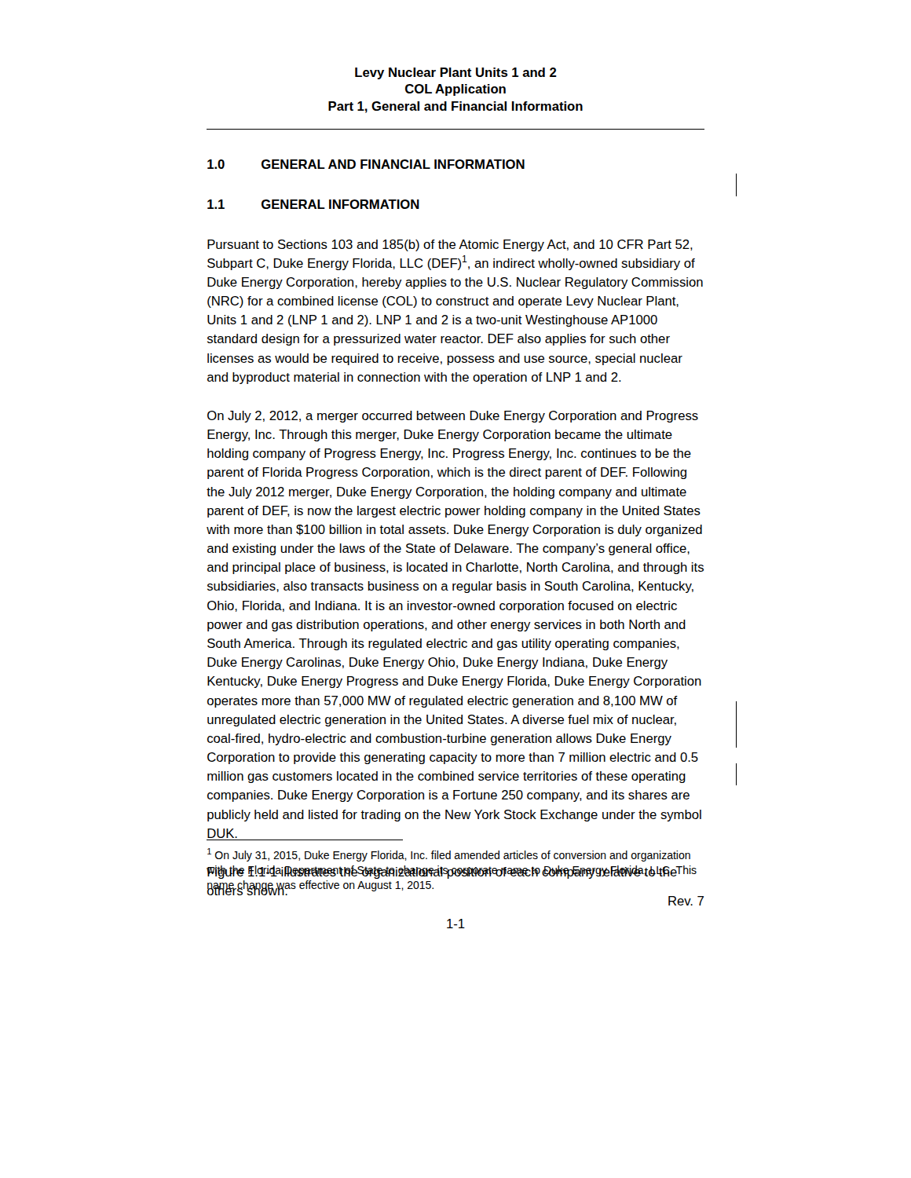Levy Nuclear Plant Units 1 and 2
COL Application
Part 1, General and Financial Information
1.0 GENERAL AND FINANCIAL INFORMATION
1.1 GENERAL INFORMATION
Pursuant to Sections 103 and 185(b) of the Atomic Energy Act, and 10 CFR Part 52, Subpart C, Duke Energy Florida, LLC (DEF)1, an indirect wholly-owned subsidiary of Duke Energy Corporation, hereby applies to the U.S. Nuclear Regulatory Commission (NRC) for a combined license (COL) to construct and operate Levy Nuclear Plant, Units 1 and 2 (LNP 1 and 2). LNP 1 and 2 is a two-unit Westinghouse AP1000 standard design for a pressurized water reactor. DEF also applies for such other licenses as would be required to receive, possess and use source, special nuclear and byproduct material in connection with the operation of LNP 1 and 2.
On July 2, 2012, a merger occurred between Duke Energy Corporation and Progress Energy, Inc. Through this merger, Duke Energy Corporation became the ultimate holding company of Progress Energy, Inc. Progress Energy, Inc. continues to be the parent of Florida Progress Corporation, which is the direct parent of DEF. Following the July 2012 merger, Duke Energy Corporation, the holding company and ultimate parent of DEF, is now the largest electric power holding company in the United States with more than $100 billion in total assets. Duke Energy Corporation is duly organized and existing under the laws of the State of Delaware. The company’s general office, and principal place of business, is located in Charlotte, North Carolina, and through its subsidiaries, also transacts business on a regular basis in South Carolina, Kentucky, Ohio, Florida, and Indiana. It is an investor-owned corporation focused on electric power and gas distribution operations, and other energy services in both North and South America. Through its regulated electric and gas utility operating companies, Duke Energy Carolinas, Duke Energy Ohio, Duke Energy Indiana, Duke Energy Kentucky, Duke Energy Progress and Duke Energy Florida, Duke Energy Corporation operates more than 57,000 MW of regulated electric generation and 8,100 MW of unregulated electric generation in the United States. A diverse fuel mix of nuclear, coal-fired, hydro-electric and combustion-turbine generation allows Duke Energy Corporation to provide this generating capacity to more than 7 million electric and 0.5 million gas customers located in the combined service territories of these operating companies. Duke Energy Corporation is a Fortune 250 company, and its shares are publicly held and listed for trading on the New York Stock Exchange under the symbol DUK.
Figure 1.1-1 illustrates the organizational position of each company relative to the others shown.
1 On July 31, 2015, Duke Energy Florida, Inc. filed amended articles of conversion and organization with the Florida Department of State to change its corporate name to Duke Energy Florida, LLC. This name change was effective on August 1, 2015.
1-1
Rev. 7